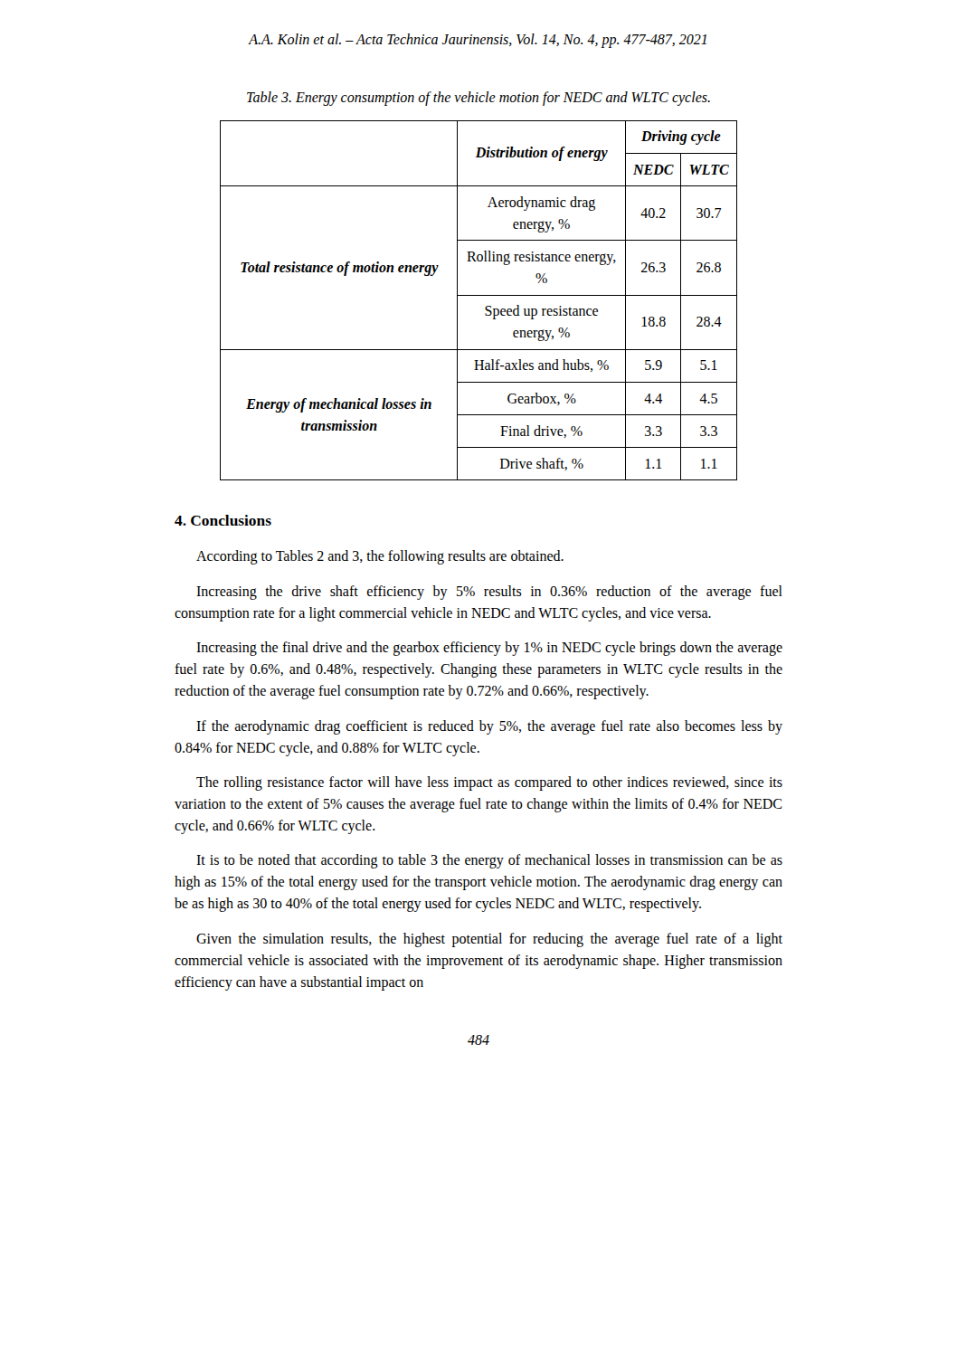A.A. Kolin et al. – Acta Technica Jaurinensis, Vol. 14, No. 4, pp. 477-487, 2021
Table 3. Energy consumption of the vehicle motion for NEDC and WLTC cycles.
| | Distribution of energy | Driving cycle |
| --- | --- | --- |
| NEDC | WLTC |
| Total resistance of motion energy | Aerodynamic drag energy, % | 40.2 | 30.7 |
| Rolling resistance energy, % | 26.3 | 26.8 |
| Speed up resistance energy, % | 18.8 | 28.4 |
| Energy of mechanical losses in transmission | Half-axles and hubs, % | 5.9 | 5.1 |
| Gearbox, % | 4.4 | 4.5 |
| Final drive, % | 3.3 | 3.3 |
| Drive shaft, % | 1.1 | 1.1 |
4. Conclusions
According to Tables 2 and 3, the following results are obtained.
Increasing the drive shaft efficiency by 5% results in 0.36% reduction of the average fuel consumption rate for a light commercial vehicle in NEDC and WLTC cycles, and vice versa.
Increasing the final drive and the gearbox efficiency by 1% in NEDC cycle brings down the average fuel rate by 0.6%, and 0.48%, respectively. Changing these parameters in WLTC cycle results in the reduction of the average fuel consumption rate by 0.72% and 0.66%, respectively.
If the aerodynamic drag coefficient is reduced by 5%, the average fuel rate also becomes less by 0.84% for NEDC cycle, and 0.88% for WLTC cycle.
The rolling resistance factor will have less impact as compared to other indices reviewed, since its variation to the extent of 5% causes the average fuel rate to change within the limits of 0.4% for NEDC cycle, and 0.66% for WLTC cycle.
It is to be noted that according to table 3 the energy of mechanical losses in transmission can be as high as 15% of the total energy used for the transport vehicle motion. The aerodynamic drag energy can be as high as 30 to 40% of the total energy used for cycles NEDC and WLTC, respectively.
Given the simulation results, the highest potential for reducing the average fuel rate of a light commercial vehicle is associated with the improvement of its aerodynamic shape. Higher transmission efficiency can have a substantial impact on
484